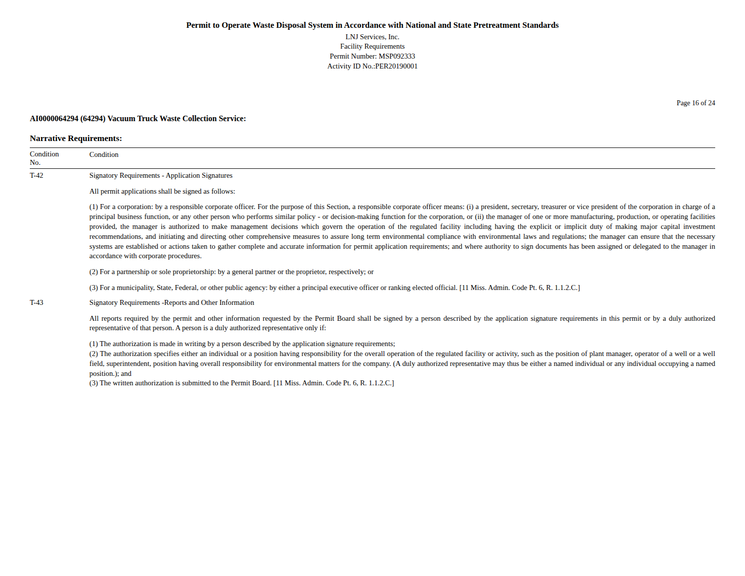Permit to Operate Waste Disposal System in Accordance with National and State Pretreatment Standards
LNJ Services, Inc.
Facility Requirements
Permit Number: MSP092333
Activity ID No.:PER20190001
Page 16 of 24
AI0000064294 (64294) Vacuum Truck Waste Collection Service:
Narrative Requirements:
| Condition No. | Condition |
| T-42 | Signatory Requirements - Application Signatures All permit applications shall be signed as follows: (1) For a corporation: by a responsible corporate officer. For the purpose of this Section, a responsible corporate officer means: (i) a president, secretary, treasurer or vice president of the corporation in charge of a principal business function, or any other person who performs similar policy - or decision-making function for the corporation, or (ii) the manager of one or more manufacturing, production, or operating facilities provided, the manager is authorized to make management decisions which govern the operation of the regulated facility including having the explicit or implicit duty of making major capital investment recommendations, and initiating and directing other comprehensive measures to assure long term environmental compliance with environmental laws and regulations; the manager can ensure that the necessary systems are established or actions taken to gather complete and accurate information for permit application requirements; and where authority to sign documents has been assigned or delegated to the manager in accordance with corporate procedures. (2) For a partnership or sole proprietorship: by a general partner or the proprietor, respectively; or (3) For a municipality, State, Federal, or other public agency: by either a principal executive officer or ranking elected official. [11 Miss. Admin. Code Pt. 6, R. 1.1.2.C.] |
| T-43 | Signatory Requirements -Reports and Other Information All reports required by the permit and other information requested by the Permit Board shall be signed by a person described by the application signature requirements in this permit or by a duly authorized representative of that person. A person is a duly authorized representative only if: (1) The authorization is made in writing by a person described by the application signature requirements; (2) The authorization specifies either an individual or a position having responsibility for the overall operation of the regulated facility or activity, such as the position of plant manager, operator of a well or a well field, superintendent, position having overall responsibility for environmental matters for the company. (A duly authorized representative may thus be either a named individual or any individual occupying a named position.); and (3) The written authorization is submitted to the Permit Board. [11 Miss. Admin. Code Pt. 6, R. 1.1.2.C.] |